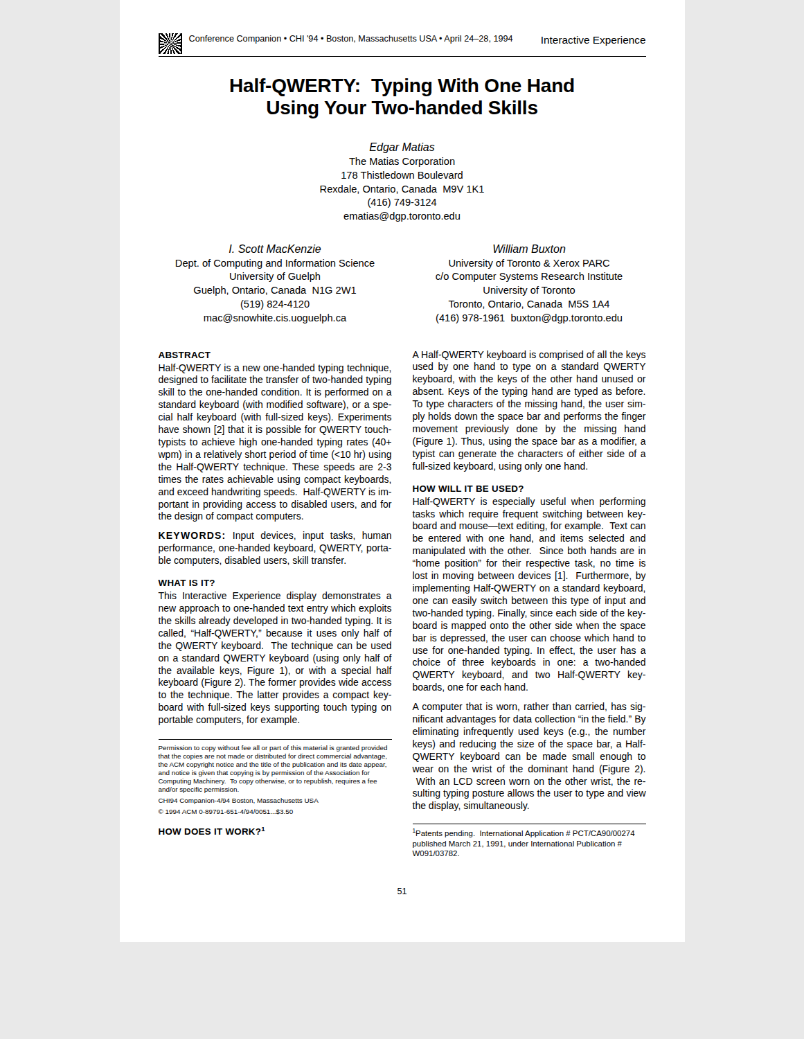Conference Companion • CHI '94 • Boston, Massachusetts USA • April 24–28, 1994
Interactive Experience
Half-QWERTY: Typing With One Hand
Using Your Two-handed Skills
Edgar Matias
The Matias Corporation
178 Thistledown Boulevard
Rexdale, Ontario, Canada M9V 1K1
(416) 749-3124
ematias@dgp.toronto.edu
I. Scott MacKenzie
Dept. of Computing and Information Science
University of Guelph
Guelph, Ontario, Canada N1G 2W1
(519) 824-4120
mac@snowhite.cis.uoguelph.ca
William Buxton
University of Toronto & Xerox PARC
c/o Computer Systems Research Institute
University of Toronto
Toronto, Ontario, Canada M5S 1A4
(416) 978-1961 buxton@dgp.toronto.edu
Abstract
Half-QWERTY is a new one-handed typing technique, designed to facilitate the transfer of two-handed typing skill to the one-handed condition. It is performed on a standard keyboard (with modified software), or a special half keyboard (with full-sized keys). Experiments have shown [2] that it is possible for QWERTY touch-typists to achieve high one-handed typing rates (40+ wpm) in a relatively short period of time (<10 hr) using the Half-QWERTY technique. These speeds are 2-3 times the rates achievable using compact keyboards, and exceed handwriting speeds. Half-QWERTY is important in providing access to disabled users, and for the design of compact computers.
KEYWORDS: Input devices, input tasks, human performance, one-handed keyboard, QWERTY, portable computers, disabled users, skill transfer.
What is it?
This Interactive Experience display demonstrates a new approach to one-handed text entry which exploits the skills already developed in two-handed typing. It is called, “Half-QWERTY,” because it uses only half of the QWERTY keyboard. The technique can be used on a standard QWERTY keyboard (using only half of the available keys, Figure 1), or with a special half keyboard (Figure 2). The former provides wide access to the technique. The latter provides a compact keyboard with full-sized keys supporting touch typing on portable computers, for example.
Permission to copy without fee all or part of this material is granted provided that the copies are not made or distributed for direct commercial advantage, the ACM copyright notice and the title of the publication and its date appear, and notice is given that copying is by permission of the Association for Computing Machinery. To copy otherwise, or to republish, requires a fee and/or specific permission.
CHI94 Companion-4/94 Boston, Massachusetts USA
© 1994 ACM 0-89791-651-4/94/0051...$3.50
How does it work?1
A Half-QWERTY keyboard is comprised of all the keys used by one hand to type on a standard QWERTY keyboard, with the keys of the other hand unused or absent. Keys of the typing hand are typed as before. To type characters of the missing hand, the user simply holds down the space bar and performs the finger movement previously done by the missing hand (Figure 1). Thus, using the space bar as a modifier, a typist can generate the characters of either side of a full-sized keyboard, using only one hand.
How will it be used?
Half-QWERTY is especially useful when performing tasks which require frequent switching between keyboard and mouse—text editing, for example. Text can be entered with one hand, and items selected and manipulated with the other. Since both hands are in “home position” for their respective task, no time is lost in moving between devices [1]. Furthermore, by implementing Half-QWERTY on a standard keyboard, one can easily switch between this type of input and two-handed typing. Finally, since each side of the keyboard is mapped onto the other side when the space bar is depressed, the user can choose which hand to use for one-handed typing. In effect, the user has a choice of three keyboards in one: a two-handed QWERTY keyboard, and two Half-QWERTY keyboards, one for each hand.
A computer that is worn, rather than carried, has significant advantages for data collection “in the field.” By eliminating infrequently used keys (e.g., the number keys) and reducing the size of the space bar, a Half-QWERTY keyboard can be made small enough to wear on the wrist of the dominant hand (Figure 2). With an LCD screen worn on the other wrist, the resulting typing posture allows the user to type and view the display, simultaneously.
1Patents pending. International Application # PCT/CA90/00274 published March 21, 1991, under International Publication # W091/03782.
51